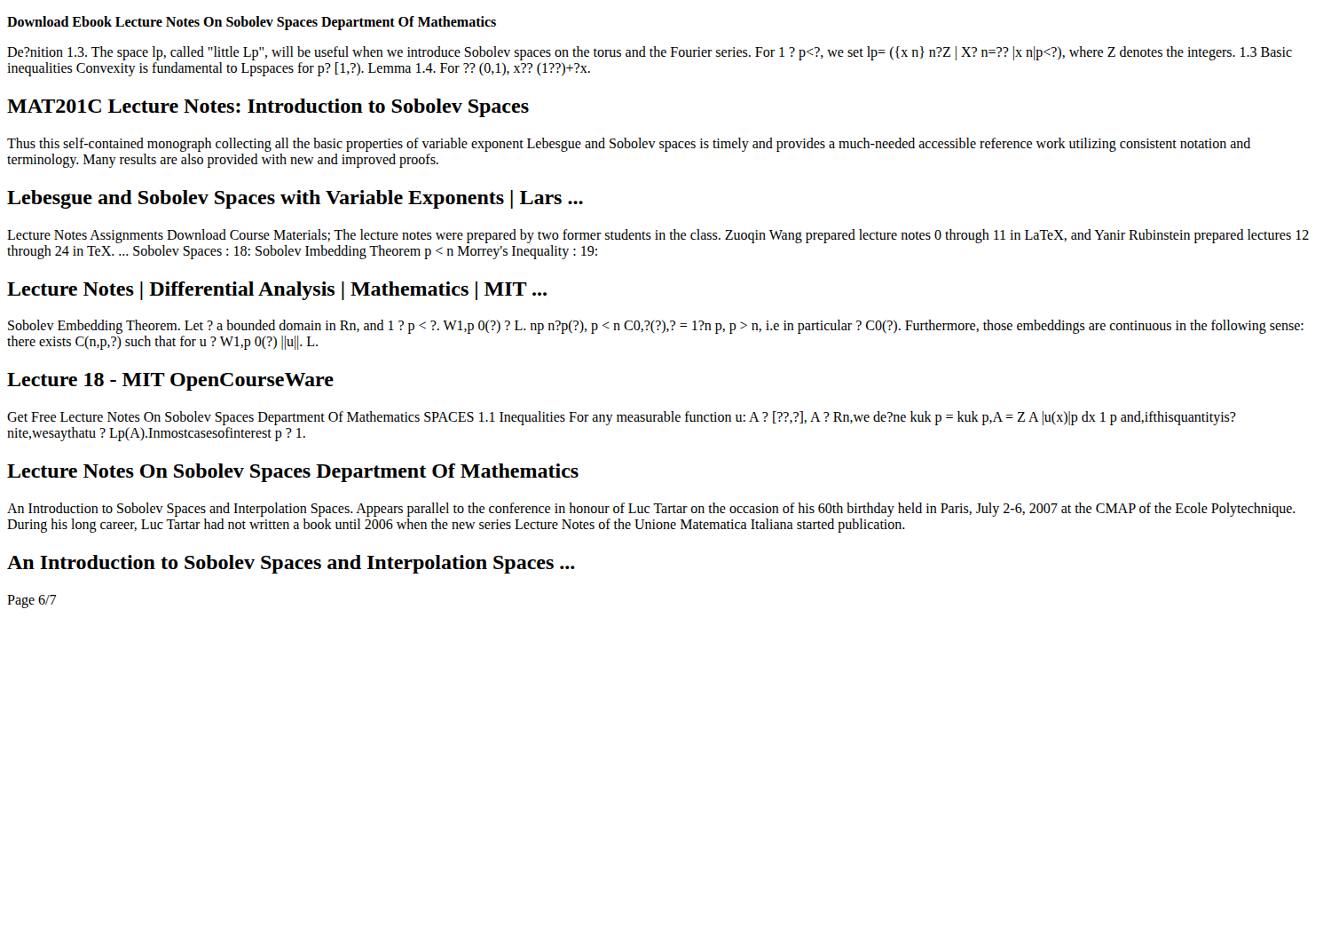Download Ebook Lecture Notes On Sobolev Spaces Department Of Mathematics
De?nition 1.3. The space lp, called "little Lp", will be useful when we introduce Sobolev spaces on the torus and the Fourier series. For 1 ? p<?, we set lp= ({x n} n?Z | X? n=?? |x n|p<?), where Z denotes the integers. 1.3 Basic inequalities Convexity is fundamental to Lpspaces for p? [1,?). Lemma 1.4. For ?? (0,1), x?? (1??)+?x.
MAT201C Lecture Notes: Introduction to Sobolev Spaces
Thus this self-contained monograph collecting all the basic properties of variable exponent Lebesgue and Sobolev spaces is timely and provides a much-needed accessible reference work utilizing consistent notation and terminology. Many results are also provided with new and improved proofs.
Lebesgue and Sobolev Spaces with Variable Exponents | Lars ...
Lecture Notes Assignments Download Course Materials; The lecture notes were prepared by two former students in the class. Zuoqin Wang prepared lecture notes 0 through 11 in LaTeX, and Yanir Rubinstein prepared lectures 12 through 24 in TeX. ... Sobolev Spaces : 18: Sobolev Imbedding Theorem p < n Morrey's Inequality : 19:
Lecture Notes | Differential Analysis | Mathematics | MIT ...
Sobolev Embedding Theorem. Let ? a bounded domain in Rn, and 1 ? p < ?. W1,p 0(?) ? L. np n?p(?), p < n C0,?(?),? = 1?n p, p > n, i.e in particular ? C0(?). Furthermore, those embeddings are continuous in the following sense: there exists C(n,p,?) such that for u ? W1,p 0(?) ||u||. L.
Lecture 18 - MIT OpenCourseWare
Get Free Lecture Notes On Sobolev Spaces Department Of Mathematics SPACES 1.1 Inequalities For any measurable function u: A ? [??,?], A ? Rn,we de?ne kuk p = kuk p,A = Z A |u(x)|p dx 1 p and,ifthisquantityis?nite,wesaythatu ? Lp(A).Inmostcasesofinterest p ? 1.
Lecture Notes On Sobolev Spaces Department Of Mathematics
An Introduction to Sobolev Spaces and Interpolation Spaces. Appears parallel to the conference in honour of Luc Tartar on the occasion of his 60th birthday held in Paris, July 2-6, 2007 at the CMAP of the Ecole Polytechnique. During his long career, Luc Tartar had not written a book until 2006 when the new series Lecture Notes of the Unione Matematica Italiana started publication.
An Introduction to Sobolev Spaces and Interpolation Spaces ...
Page 6/7